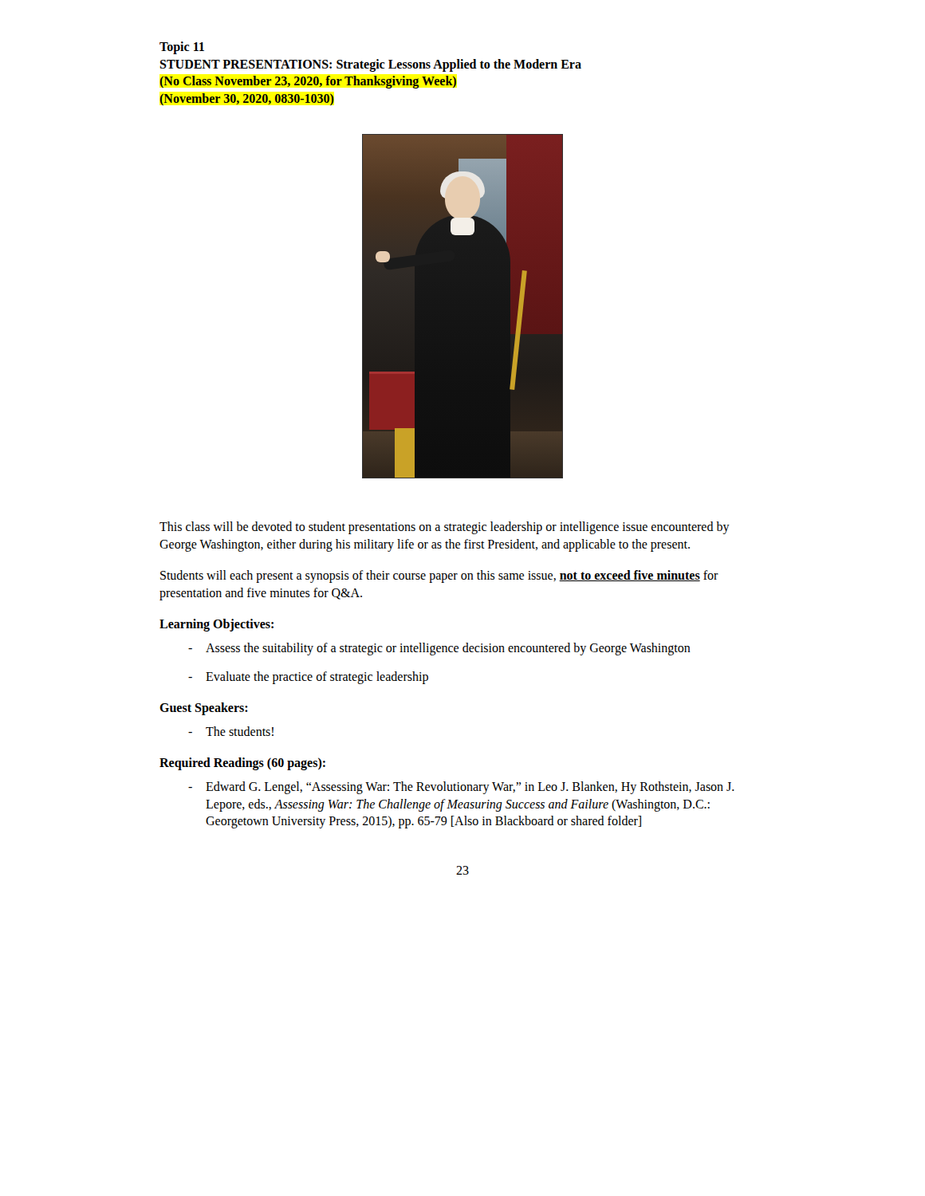Topic 11
STUDENT PRESENTATIONS: Strategic Lessons Applied to the Modern Era
(No Class November 23, 2020, for Thanksgiving Week)
(November 30, 2020, 0830-1030)
This class will be devoted to student presentations on a strategic leadership or intelligence issue encountered by George Washington, either during his military life or as the first President, and applicable to the present.
Students will each present a synopsis of their course paper on this same issue, not to exceed five minutes for presentation and five minutes for Q&A.
Learning Objectives:
Assess the suitability of a strategic or intelligence decision encountered by George Washington
Evaluate the practice of strategic leadership
Guest Speakers:
The students!
Required Readings (60 pages):
Edward G. Lengel, “Assessing War: The Revolutionary War,” in Leo J. Blanken, Hy Rothstein, Jason J. Lepore, eds., Assessing War: The Challenge of Measuring Success and Failure (Washington, D.C.: Georgetown University Press, 2015), pp. 65-79 [Also in Blackboard or shared folder]
23